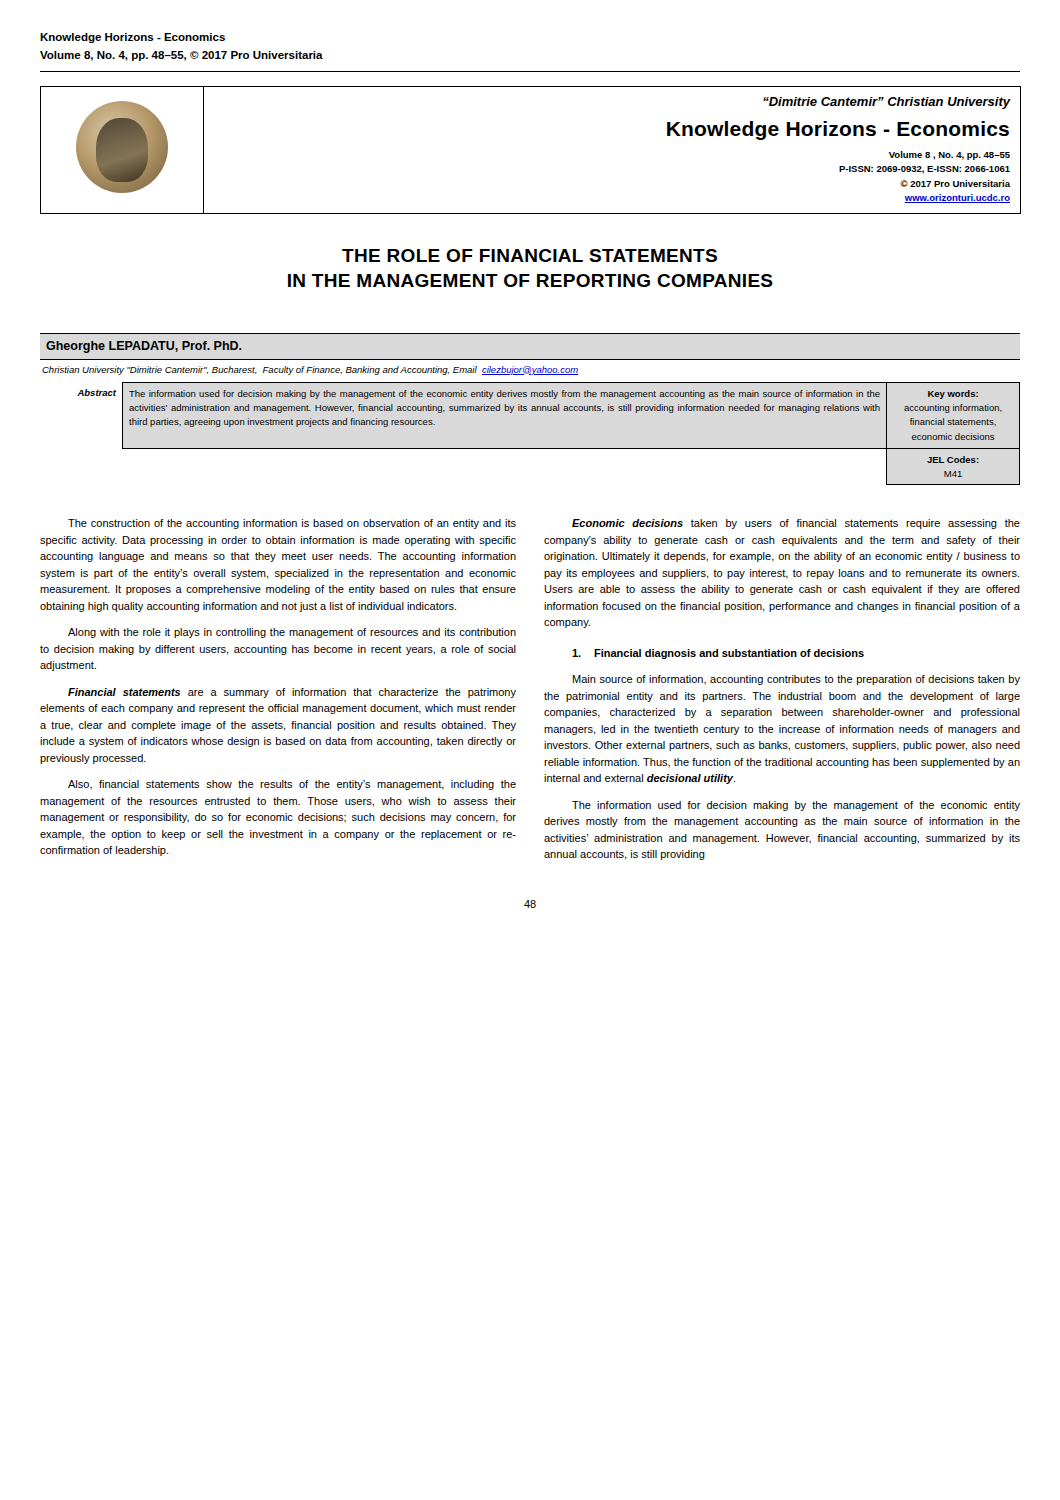Knowledge Horizons - Economics
Volume 8, No. 4, pp. 48–55, © 2017 Pro Universitaria
“Dimitrie Cantemir” Christian University
Knowledge Horizons - Economics
Volume 8 , No. 4, pp. 48–55
P-ISSN: 2069-0932, E-ISSN: 2066-1061
© 2017 Pro Universitaria
www.orizonturi.ucdc.ro
THE ROLE OF FINANCIAL STATEMENTS
IN THE MANAGEMENT OF REPORTING COMPANIES
Gheorghe LEPADATU, Prof. PhD.
Christian University "Dimitrie Cantemir", Bucharest, Faculty of Finance, Banking and Accounting, Email cilezbujor@yahoo.com
| Abstract | The information used for decision making by the management of the economic entity derives mostly from the management accounting as the main source of information in the activities' administration and management. However, financial accounting, summarized by its annual accounts, is still providing information needed for managing relations with third parties, agreeing upon investment projects and financing resources. | Key words: accounting information, financial statements, economic decisions |
| | | JEL Codes: M41 |
The construction of the accounting information is based on observation of an entity and its specific activity. Data processing in order to obtain information is made operating with specific accounting language and means so that they meet user needs. The accounting information system is part of the entity’s overall system, specialized in the representation and economic measurement. It proposes a comprehensive modeling of the entity based on rules that ensure obtaining high quality accounting information and not just a list of individual indicators.
Along with the role it plays in controlling the management of resources and its contribution to decision making by different users, accounting has become in recent years, a role of social adjustment.
Financial statements are a summary of information that characterize the patrimony elements of each company and represent the official management document, which must render a true, clear and complete image of the assets, financial position and results obtained. They include a system of indicators whose design is based on data from accounting, taken directly or previously processed.
Also, financial statements show the results of the entity’s management, including the management of the resources entrusted to them. Those users, who wish to assess their management or responsibility, do so for economic decisions; such decisions may concern, for example, the option to keep or sell the investment in a company or the replacement or re-confirmation of leadership.
Economic decisions taken by users of financial statements require assessing the company's ability to generate cash or cash equivalents and the term and safety of their origination. Ultimately it depends, for example, on the ability of an economic entity / business to pay its employees and suppliers, to pay interest, to repay loans and to remunerate its owners. Users are able to assess the ability to generate cash or cash equivalent if they are offered information focused on the financial position, performance and changes in financial position of a company.
1. Financial diagnosis and substantiation of decisions
Main source of information, accounting contributes to the preparation of decisions taken by the patrimonial entity and its partners. The industrial boom and the development of large companies, characterized by a separation between shareholder-owner and professional managers, led in the twentieth century to the increase of information needs of managers and investors. Other external partners, such as banks, customers, suppliers, public power, also need reliable information. Thus, the function of the traditional accounting has been supplemented by an internal and external decisional utility.
The information used for decision making by the management of the economic entity derives mostly from the management accounting as the main source of information in the activities’ administration and management. However, financial accounting, summarized by its annual accounts, is still providing
48